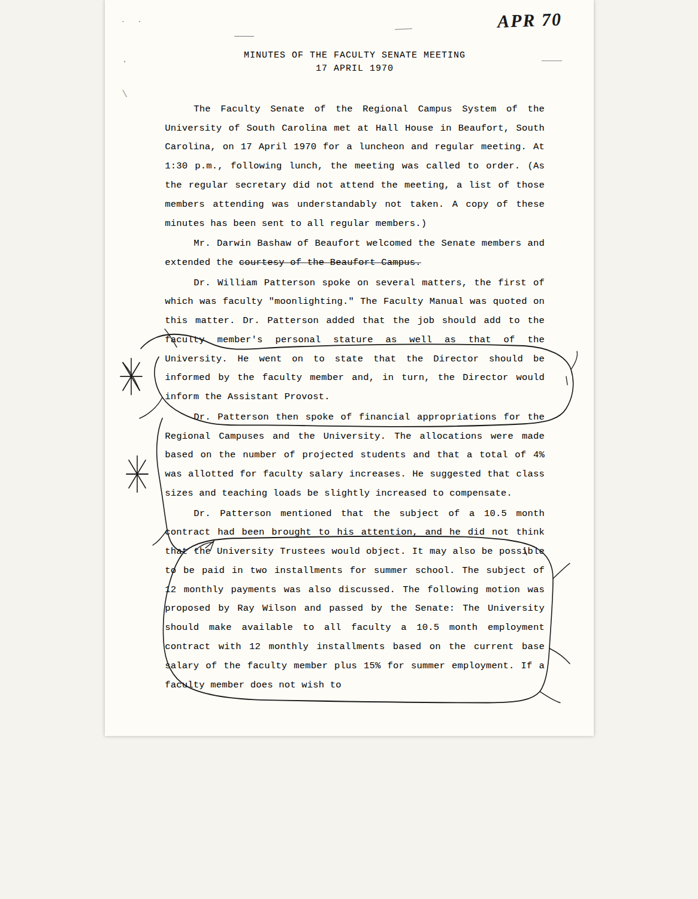APR 70
. .
.
\
MINUTES OF THE FACULTY SENATE MEETING 17 APRIL 1970
The Faculty Senate of the Regional Campus System of the University of South Carolina met at Hall House in Beaufort, South Carolina, on 17 April 1970 for a luncheon and regular meeting. At 1:30 p.m., following lunch, the meeting was called to order. (As the regular secretary did not attend the meeting, a list of those members attending was understandably not taken. A copy of these minutes has been sent to all regular members.)
Mr. Darwin Bashaw of Beaufort welcomed the Senate members and extended the courtesy of the Beaufort Campus.
Dr. William Patterson spoke on several matters, the first of which was faculty "moonlighting." The Faculty Manual was quoted on this matter. Dr. Patterson added that the job should add to the faculty member's personal stature as well as that of the University. He went on to state that the Director should be informed by the faculty member and, in turn, the Director would inform the Assistant Provost.
Dr. Patterson then spoke of financial appropriations for the Regional Campuses and the University. The allocations were made based on the number of projected students and that a total of 4% was allotted for faculty salary increases. He suggested that class sizes and teaching loads be slightly increased to compensate.
Dr. Patterson mentioned that the subject of a 10.5 month contract had been brought to his attention, and he did not think that the University Trustees would object. It may also be possible to be paid in two installments for summer school. The subject of 12 monthly payments was also discussed. The following motion was proposed by Ray Wilson and passed by the Senate: The University should make available to all faculty a 10.5 month employment contract with 12 monthly installments based on the current base salary of the faculty member plus 15% for summer employment. If a faculty member does not wish to